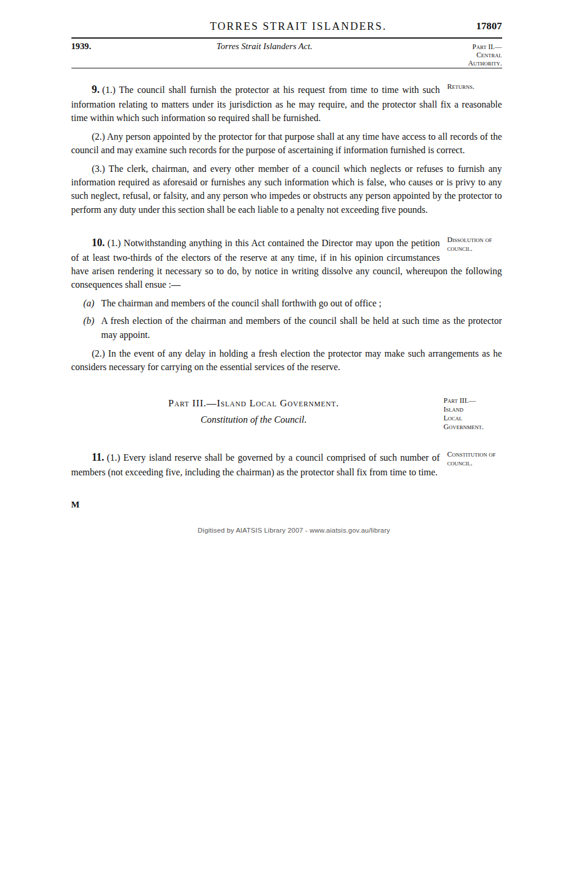17807
TORRES STRAIT ISLANDERS.
1939. Torres Strait Islanders Act. Part II.—
Central
Authority.
Returns.
9.(1.) The council shall furnish the protector at his request from time to time with such information relating to matters under its jurisdiction as he may require, and the protector shall fix a reasonable time within which such information so required shall be furnished.
(2.) Any person appointed by the protector for that purpose shall at any time have access to all records of the council and may examine such records for the purpose of ascertaining if information furnished is correct.
(3.) The clerk, chairman, and every other member of a council which neglects or refuses to furnish any information required as aforesaid or furnishes any such information which is false, who causes or is privy to any such neglect, refusal, or falsity, and any person who impedes or obstructs any person appointed by the protector to perform any duty under this section shall be each liable to a penalty not exceeding five pounds.
Dissolution of council.
10.(1.) Notwithstanding anything in this Act contained the Director may upon the petition of at least two-thirds of the electors of the reserve at any time, if in his opinion circumstances have arisen rendering it necessary so to do, by notice in writing dissolve any council, whereupon the following consequences shall ensue :—
(a) The chairman and members of the council shall forthwith go out of office ;
(b) A fresh election of the chairman and members of the council shall be held at such time as the protector may appoint.
(2.) In the event of any delay in holding a fresh election the protector may make such arrangements as he considers necessary for carrying on the essential services of the reserve.
Part III.—
Island
Local
Government.
Part III.—Island Local Government.
Constitution of the Council.
Constitution of council.
11.(1.) Every island reserve shall be governed by a council comprised of such number of members (not exceeding five, including the chairman) as the protector shall fix from time to time.
M
Digitised by AIATSIS Library 2007 - www.aiatsis.gov.au/library